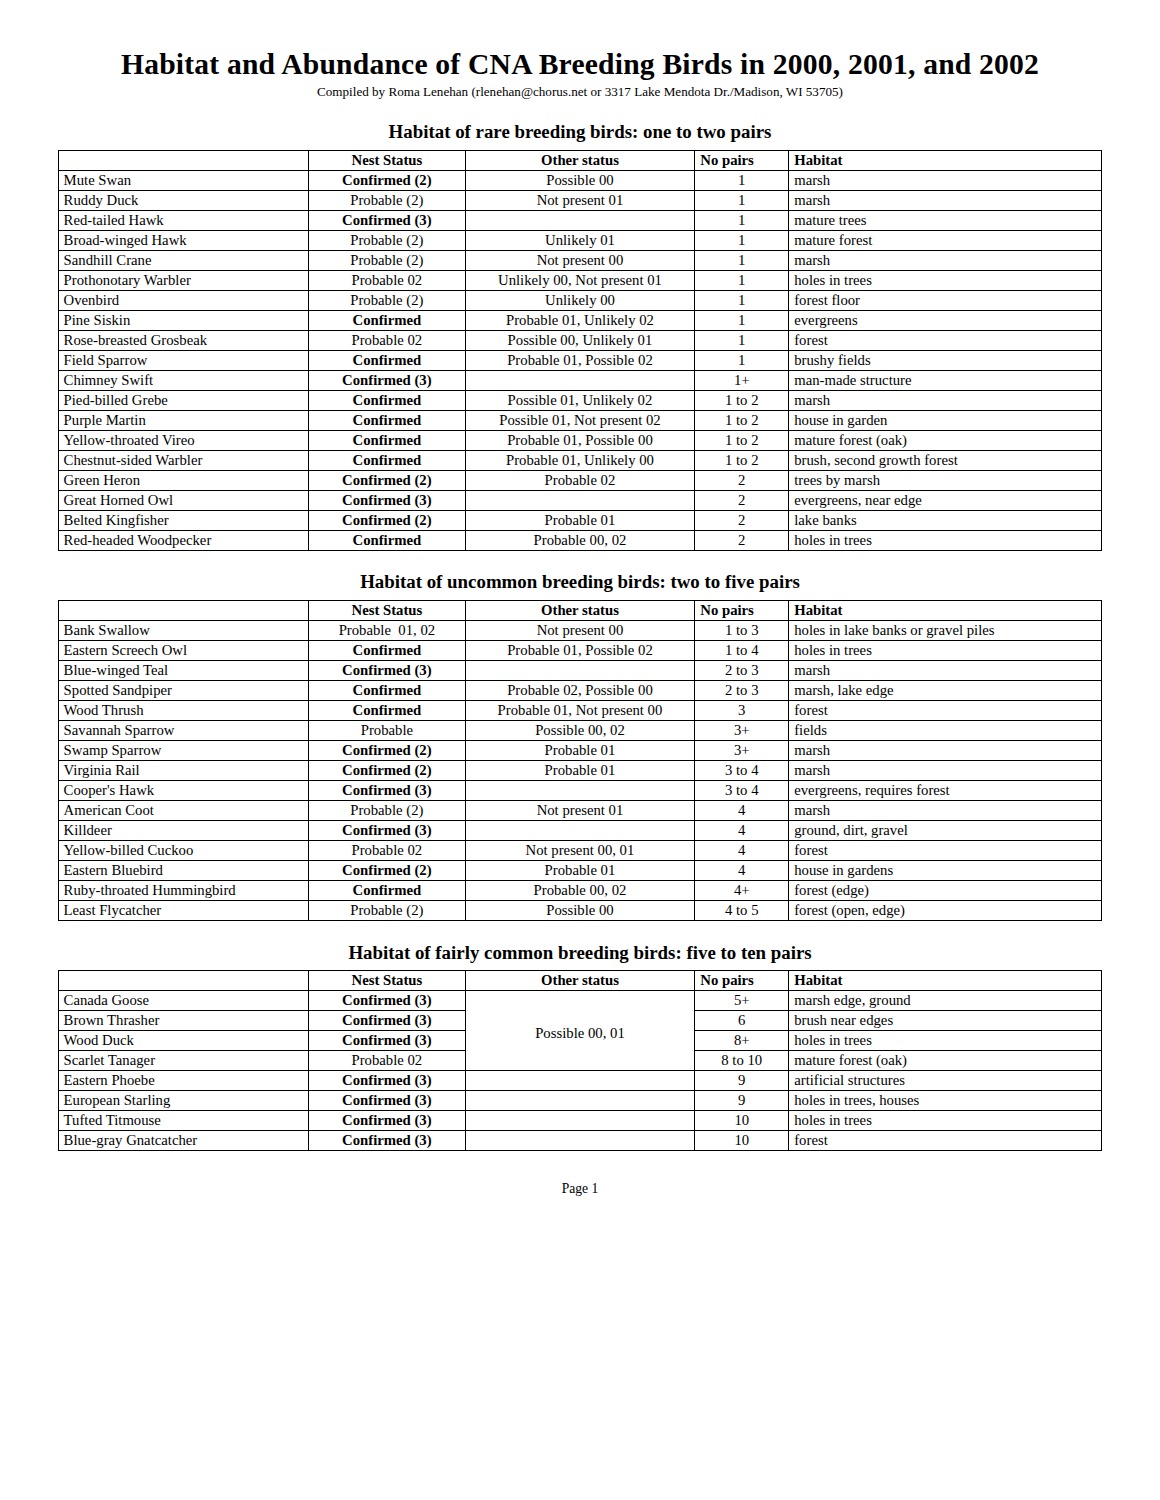Habitat and Abundance of CNA Breeding Birds in 2000, 2001, and 2002
Compiled by Roma Lenehan (rlenehan@chorus.net or 3317 Lake Mendota Dr./Madison, WI 53705)
Habitat of rare breeding birds: one to two pairs
| | Nest Status | Other status | No pairs | Habitat |
| --- | --- | --- | --- | --- |
| Mute Swan | Confirmed (2) | Possible 00 | 1 | marsh |
| Ruddy Duck | Probable (2) | Not present 01 | 1 | marsh |
| Red-tailed Hawk | Confirmed (3) | | 1 | mature trees |
| Broad-winged Hawk | Probable (2) | Unlikely 01 | 1 | mature forest |
| Sandhill Crane | Probable (2) | Not present 00 | 1 | marsh |
| Prothonotary Warbler | Probable 02 | Unlikely 00, Not present 01 | 1 | holes in trees |
| Ovenbird | Probable (2) | Unlikely 00 | 1 | forest floor |
| Pine Siskin | Confirmed | Probable 01, Unlikely 02 | 1 | evergreens |
| Rose-breasted Grosbeak | Probable 02 | Possible 00, Unlikely 01 | 1 | forest |
| Field Sparrow | Confirmed | Probable 01, Possible 02 | 1 | brushy fields |
| Chimney Swift | Confirmed (3) | | 1+ | man-made structure |
| Pied-billed Grebe | Confirmed | Possible 01, Unlikely 02 | 1 to 2 | marsh |
| Purple Martin | Confirmed | Possible 01, Not present 02 | 1 to 2 | house in garden |
| Yellow-throated Vireo | Confirmed | Probable 01, Possible 00 | 1 to 2 | mature forest (oak) |
| Chestnut-sided Warbler | Confirmed | Probable 01, Unlikely 00 | 1 to 2 | brush, second growth forest |
| Green Heron | Confirmed (2) | Probable 02 | 2 | trees by marsh |
| Great Horned Owl | Confirmed (3) | | 2 | evergreens, near edge |
| Belted Kingfisher | Confirmed (2) | Probable 01 | 2 | lake banks |
| Red-headed Woodpecker | Confirmed | Probable 00, 02 | 2 | holes in trees |
Habitat of uncommon breeding birds: two to five pairs
| | Nest Status | Other status | No pairs | Habitat |
| --- | --- | --- | --- | --- |
| Bank Swallow | Probable 01, 02 | Not present 00 | 1 to 3 | holes in lake banks or gravel piles |
| Eastern Screech Owl | Confirmed | Probable 01, Possible 02 | 1 to 4 | holes in trees |
| Blue-winged Teal | Confirmed (3) | | 2 to 3 | marsh |
| Spotted Sandpiper | Confirmed | Probable 02, Possible 00 | 2 to 3 | marsh, lake edge |
| Wood Thrush | Confirmed | Probable 01, Not present 00 | 3 | forest |
| Savannah Sparrow | Probable | Possible 00, 02 | 3+ | fields |
| Swamp Sparrow | Confirmed (2) | Probable 01 | 3+ | marsh |
| Virginia Rail | Confirmed (2) | Probable 01 | 3 to 4 | marsh |
| Cooper's Hawk | Confirmed (3) | | 3 to 4 | evergreens, requires forest |
| American Coot | Probable (2) | Not present 01 | 4 | marsh |
| Killdeer | Confirmed (3) | | 4 | ground, dirt, gravel |
| Yellow-billed Cuckoo | Probable 02 | Not present 00, 01 | 4 | forest |
| Eastern Bluebird | Confirmed (2) | Probable 01 | 4 | house in gardens |
| Ruby-throated Hummingbird | Confirmed | Probable 00, 02 | 4+ | forest (edge) |
| Least Flycatcher | Probable (2) | Possible 00 | 4 to 5 | forest (open, edge) |
Habitat of fairly common breeding birds: five to ten pairs
| | Nest Status | Other status | No pairs | Habitat |
| --- | --- | --- | --- | --- |
| Canada Goose | Confirmed (3) | Possible 00, 01 | 5+ | marsh edge, ground |
| Brown Thrasher | Confirmed (3) | 6 | brush near edges |
| Wood Duck | Confirmed (3) | 8+ | holes in trees |
| Scarlet Tanager | Probable 02 | 8 to 10 | mature forest (oak) |
| Eastern Phoebe | Confirmed (3) | | 9 | artificial structures |
| European Starling | Confirmed (3) | | 9 | holes in trees, houses |
| Tufted Titmouse | Confirmed (3) | | 10 | holes in trees |
| Blue-gray Gnatcatcher | Confirmed (3) | | 10 | forest |
Page 1